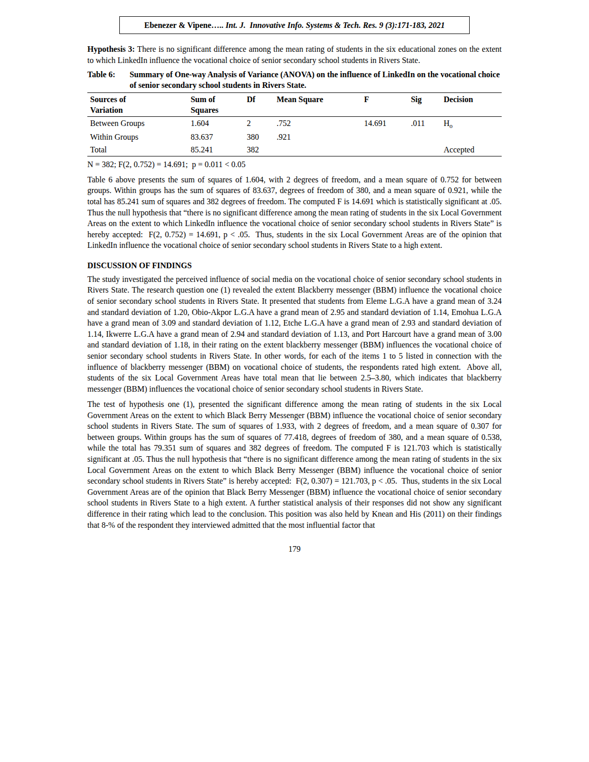Ebenezer & Vipene….. Int. J. Innovative Info. Systems & Tech. Res. 9 (3):171-183, 2021
Hypothesis 3: There is no significant difference among the mean rating of students in the six educational zones on the extent to which LinkedIn influence the vocational choice of senior secondary school students in Rivers State.
Table 6: Summary of One-way Analysis of Variance (ANOVA) on the influence of LinkedIn on the vocational choice of senior secondary school students in Rivers State.
| Sources of Variation | Sum of Squares | Df | Mean Square | F | Sig | Decision |
| --- | --- | --- | --- | --- | --- | --- |
| Between Groups | 1.604 | 2 | .752 | 14.691 | .011 | H o |
| Within Groups | 83.637 | 380 | .921 | | | |
| Total | 85.241 | 382 | | | | Accepted |
N = 382; F(2, 0.752) = 14.691; p = 0.011 < 0.05
Table 6 above presents the sum of squares of 1.604, with 2 degrees of freedom, and a mean square of 0.752 for between groups. Within groups has the sum of squares of 83.637, degrees of freedom of 380, and a mean square of 0.921, while the total has 85.241 sum of squares and 382 degrees of freedom. The computed F is 14.691 which is statistically significant at .05. Thus the null hypothesis that “there is no significant difference among the mean rating of students in the six Local Government Areas on the extent to which LinkedIn influence the vocational choice of senior secondary school students in Rivers State” is hereby accepted: F(2, 0.752) = 14.691, p < .05. Thus, students in the six Local Government Areas are of the opinion that LinkedIn influence the vocational choice of senior secondary school students in Rivers State to a high extent.
Discussion of Findings
The study investigated the perceived influence of social media on the vocational choice of senior secondary school students in Rivers State. The research question one (1) revealed the extent Blackberry messenger (BBM) influence the vocational choice of senior secondary school students in Rivers State. It presented that students from Eleme L.G.A have a grand mean of 3.24 and standard deviation of 1.20, Obio-Akpor L.G.A have a grand mean of 2.95 and standard deviation of 1.14, Emohua L.G.A have a grand mean of 3.09 and standard deviation of 1.12, Etche L.G.A have a grand mean of 2.93 and standard deviation of 1.14, Ikwerre L.G.A have a grand mean of 2.94 and standard deviation of 1.13, and Port Harcourt have a grand mean of 3.00 and standard deviation of 1.18, in their rating on the extent blackberry messenger (BBM) influences the vocational choice of senior secondary school students in Rivers State. In other words, for each of the items 1 to 5 listed in connection with the influence of blackberry messenger (BBM) on vocational choice of students, the respondents rated high extent. Above all, students of the six Local Government Areas have total mean that lie between 2.5–3.80, which indicates that blackberry messenger (BBM) influences the vocational choice of senior secondary school students in Rivers State.
The test of hypothesis one (1), presented the significant difference among the mean rating of students in the six Local Government Areas on the extent to which Black Berry Messenger (BBM) influence the vocational choice of senior secondary school students in Rivers State. The sum of squares of 1.933, with 2 degrees of freedom, and a mean square of 0.307 for between groups. Within groups has the sum of squares of 77.418, degrees of freedom of 380, and a mean square of 0.538, while the total has 79.351 sum of squares and 382 degrees of freedom. The computed F is 121.703 which is statistically significant at .05. Thus the null hypothesis that “there is no significant difference among the mean rating of students in the six Local Government Areas on the extent to which Black Berry Messenger (BBM) influence the vocational choice of senior secondary school students in Rivers State” is hereby accepted: F(2, 0.307) = 121.703, p < .05. Thus, students in the six Local Government Areas are of the opinion that Black Berry Messenger (BBM) influence the vocational choice of senior secondary school students in Rivers State to a high extent. A further statistical analysis of their responses did not show any significant difference in their rating which lead to the conclusion. This position was also held by Knean and His (2011) on their findings that 8-% of the respondent they interviewed admitted that the most influential factor that
179